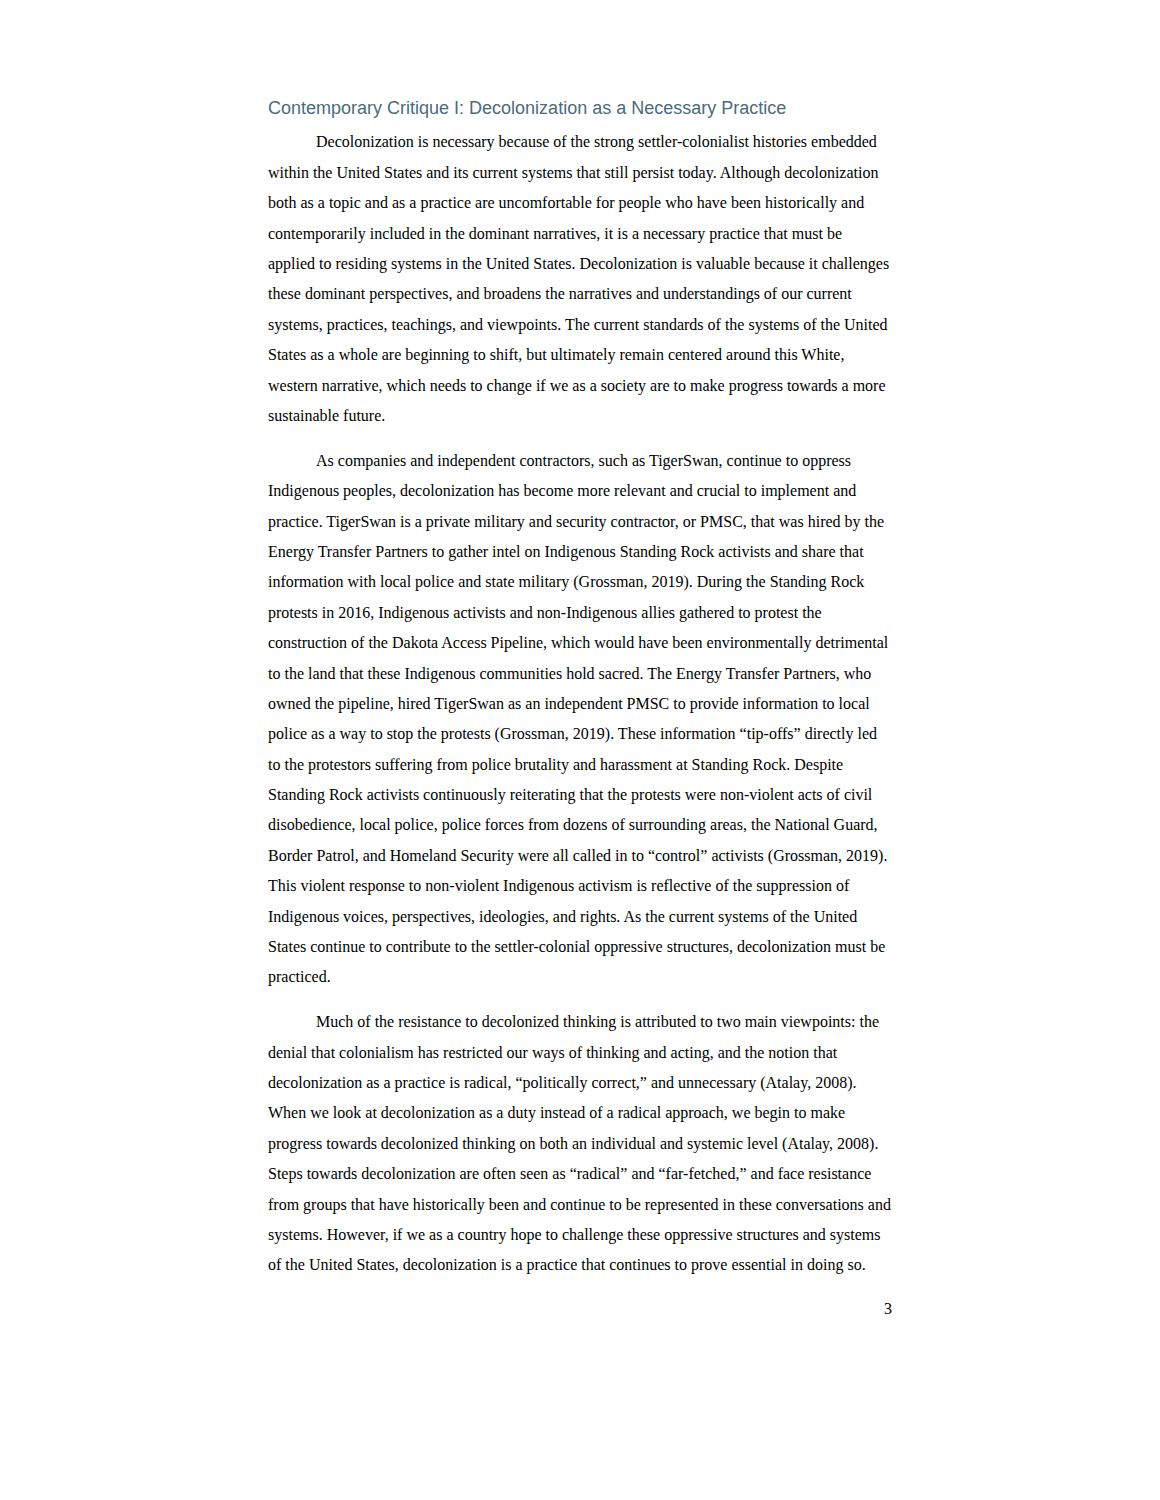Contemporary Critique I: Decolonization as a Necessary Practice
Decolonization is necessary because of the strong settler-colonialist histories embedded within the United States and its current systems that still persist today. Although decolonization both as a topic and as a practice are uncomfortable for people who have been historically and contemporarily included in the dominant narratives, it is a necessary practice that must be applied to residing systems in the United States. Decolonization is valuable because it challenges these dominant perspectives, and broadens the narratives and understandings of our current systems, practices, teachings, and viewpoints. The current standards of the systems of the United States as a whole are beginning to shift, but ultimately remain centered around this White, western narrative, which needs to change if we as a society are to make progress towards a more sustainable future.
As companies and independent contractors, such as TigerSwan, continue to oppress Indigenous peoples, decolonization has become more relevant and crucial to implement and practice. TigerSwan is a private military and security contractor, or PMSC, that was hired by the Energy Transfer Partners to gather intel on Indigenous Standing Rock activists and share that information with local police and state military (Grossman, 2019). During the Standing Rock protests in 2016, Indigenous activists and non-Indigenous allies gathered to protest the construction of the Dakota Access Pipeline, which would have been environmentally detrimental to the land that these Indigenous communities hold sacred. The Energy Transfer Partners, who owned the pipeline, hired TigerSwan as an independent PMSC to provide information to local police as a way to stop the protests (Grossman, 2019). These information “tip-offs” directly led to the protestors suffering from police brutality and harassment at Standing Rock. Despite Standing Rock activists continuously reiterating that the protests were non-violent acts of civil disobedience, local police, police forces from dozens of surrounding areas, the National Guard, Border Patrol, and Homeland Security were all called in to “control” activists (Grossman, 2019). This violent response to non-violent Indigenous activism is reflective of the suppression of Indigenous voices, perspectives, ideologies, and rights. As the current systems of the United States continue to contribute to the settler-colonial oppressive structures, decolonization must be practiced.
Much of the resistance to decolonized thinking is attributed to two main viewpoints: the denial that colonialism has restricted our ways of thinking and acting, and the notion that decolonization as a practice is radical, “politically correct,” and unnecessary (Atalay, 2008). When we look at decolonization as a duty instead of a radical approach, we begin to make progress towards decolonized thinking on both an individual and systemic level (Atalay, 2008). Steps towards decolonization are often seen as “radical” and “far-fetched,” and face resistance from groups that have historically been and continue to be represented in these conversations and systems. However, if we as a country hope to challenge these oppressive structures and systems of the United States, decolonization is a practice that continues to prove essential in doing so.
3